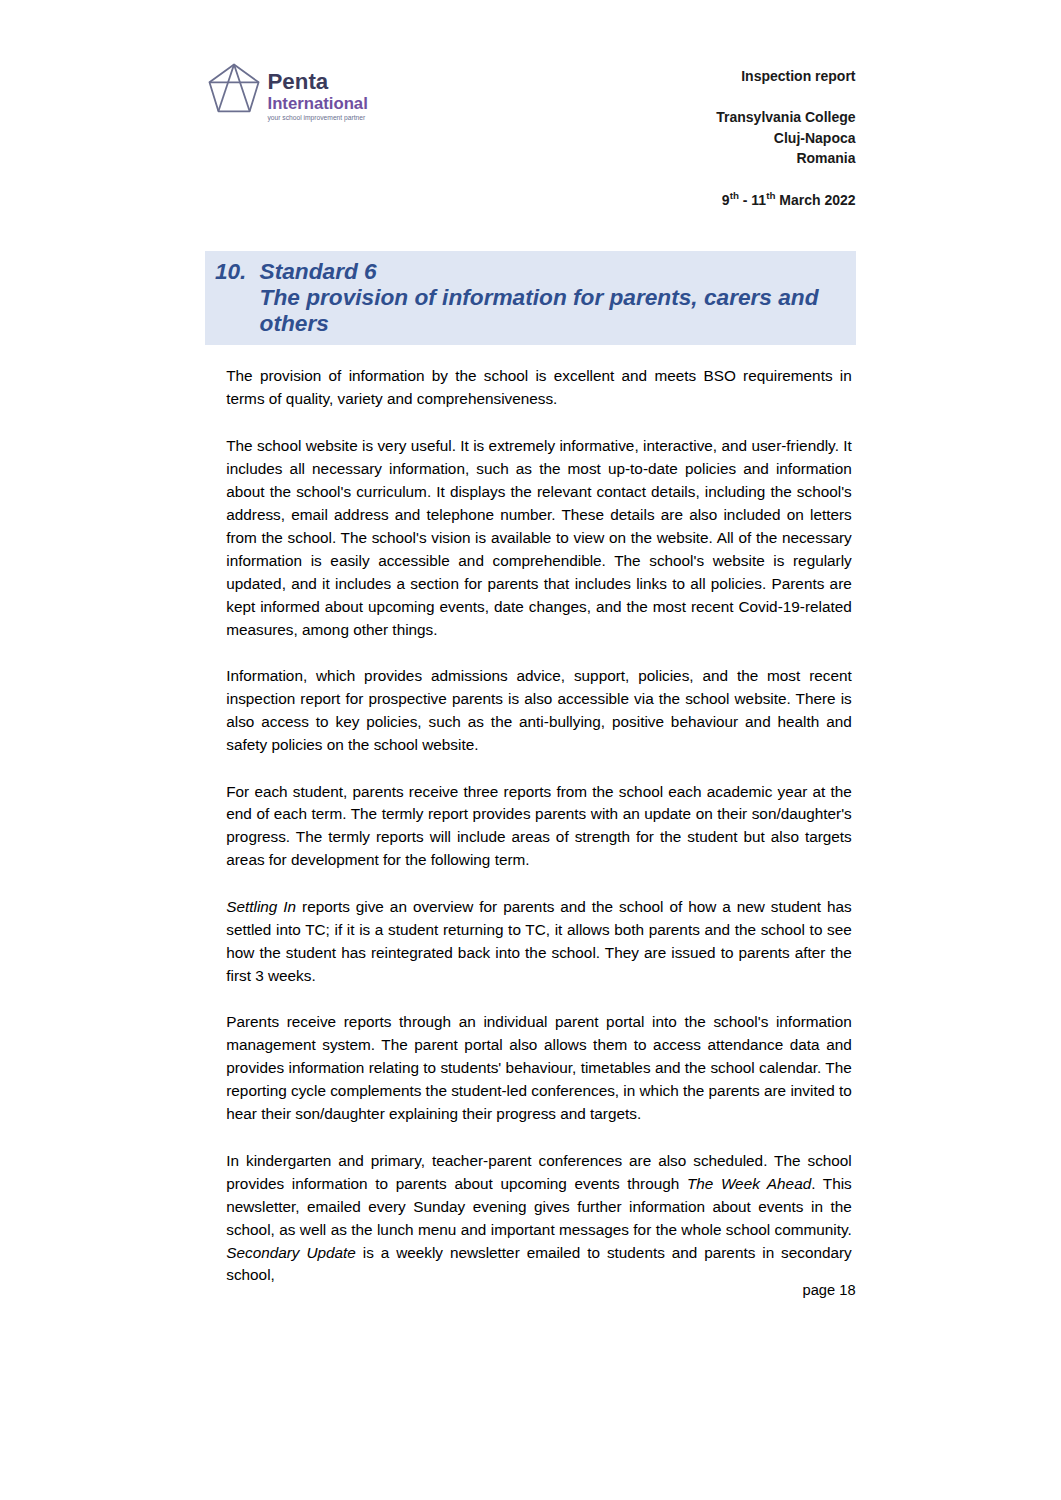Penta International your school improvement partner
Inspection report
Transylvania College
Cluj-Napoca
Romania
9th - 11th March 2022
10. Standard 6 The provision of information for parents, carers and others
The provision of information by the school is excellent and meets BSO requirements in terms of quality, variety and comprehensiveness.
The school website is very useful. It is extremely informative, interactive, and user-friendly. It includes all necessary information, such as the most up-to-date policies and information about the school's curriculum. It displays the relevant contact details, including the school's address, email address and telephone number. These details are also included on letters from the school. The school's vision is available to view on the website. All of the necessary information is easily accessible and comprehendible. The school's website is regularly updated, and it includes a section for parents that includes links to all policies. Parents are kept informed about upcoming events, date changes, and the most recent Covid-19-related measures, among other things.
Information, which provides admissions advice, support, policies, and the most recent inspection report for prospective parents is also accessible via the school website. There is also access to key policies, such as the anti-bullying, positive behaviour and health and safety policies on the school website.
For each student, parents receive three reports from the school each academic year at the end of each term. The termly report provides parents with an update on their son/daughter's progress. The termly reports will include areas of strength for the student but also targets areas for development for the following term.
Settling In reports give an overview for parents and the school of how a new student has settled into TC; if it is a student returning to TC, it allows both parents and the school to see how the student has reintegrated back into the school. They are issued to parents after the first 3 weeks.
Parents receive reports through an individual parent portal into the school's information management system. The parent portal also allows them to access attendance data and provides information relating to students' behaviour, timetables and the school calendar. The reporting cycle complements the student-led conferences, in which the parents are invited to hear their son/daughter explaining their progress and targets.
In kindergarten and primary, teacher-parent conferences are also scheduled. The school provides information to parents about upcoming events through The Week Ahead. This newsletter, emailed every Sunday evening gives further information about events in the school, as well as the lunch menu and important messages for the whole school community. Secondary Update is a weekly newsletter emailed to students and parents in secondary school,
page 18